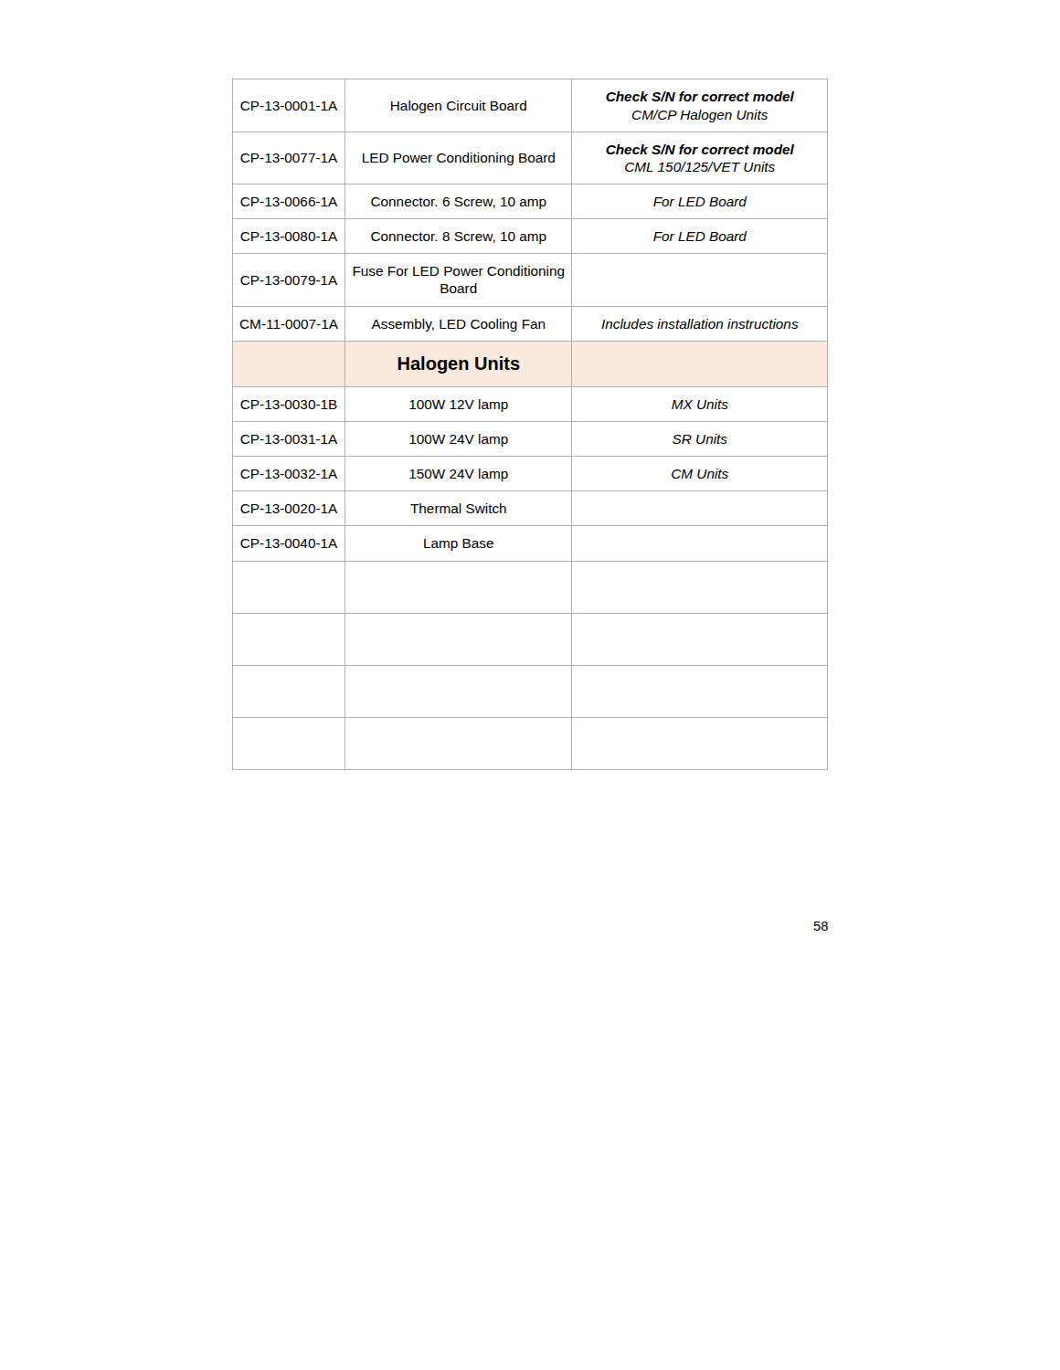| CP-13-0001-1A | Halogen Circuit Board | Check S/N for correct model CM/CP Halogen Units |
| CP-13-0077-1A | LED Power Conditioning Board | Check S/N for correct model CML 150/125/VET Units |
| CP-13-0066-1A | Connector. 6 Screw, 10 amp | For LED Board |
| CP-13-0080-1A | Connector. 8 Screw, 10 amp | For LED Board |
| CP-13-0079-1A | Fuse For LED Power Conditioning Board | |
| CM-11-0007-1A | Assembly, LED Cooling Fan | Includes installation instructions |
| | Halogen Units | |
| CP-13-0030-1B | 100W 12V lamp | MX Units |
| CP-13-0031-1A | 100W 24V lamp | SR Units |
| CP-13-0032-1A | 150W 24V lamp | CM Units |
| CP-13-0020-1A | Thermal Switch | |
| CP-13-0040-1A | Lamp Base | |
58